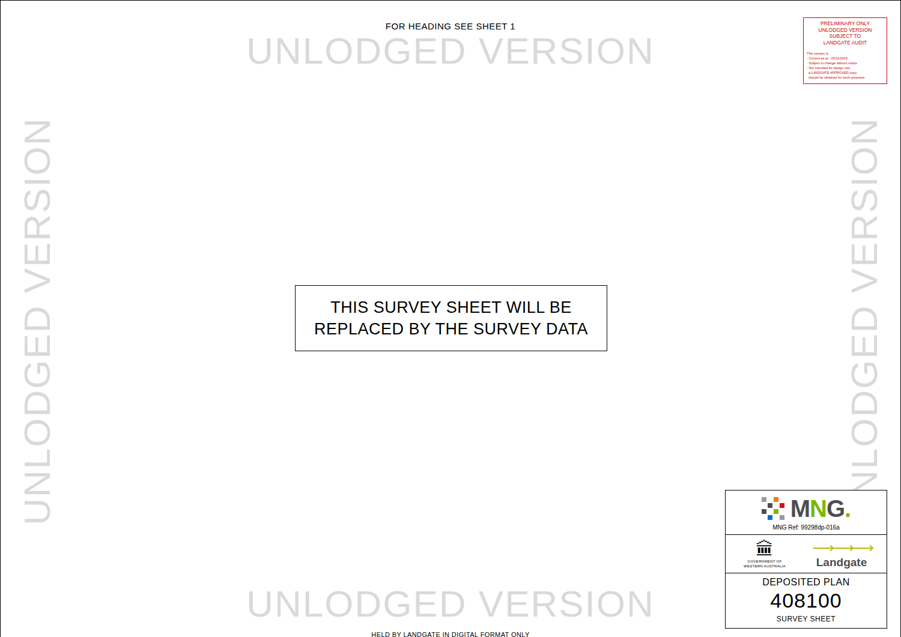FOR HEADING SEE SHEET 1
UNLODGED VERSION
UNLODGED VERSION
UNLODGED VERSION
UNLODGED VERSION
PRELIMINARY ONLY
UNLODGED VERSION
SUBJECT TO
LANDGATE AUDIT
This version is
- Current as at 23/11/2015
- Subject to change without notice
- Not intended for design use.
a LANDGATE APPROVED copy
should be obtained for such purposes
THIS SURVEY SHEET WILL BE
REPLACED BY THE SURVEY DATA
MNG.
MNG Ref: 99298dp-016a
🏛
GOVERNMENT OF
WESTERN AUSTRALIA
⟶⟶⟶
Landgate
DEPOSITED PLAN
408100
SURVEY SHEET
HELD BY LANDGATE IN DIGITAL FORMAT ONLY